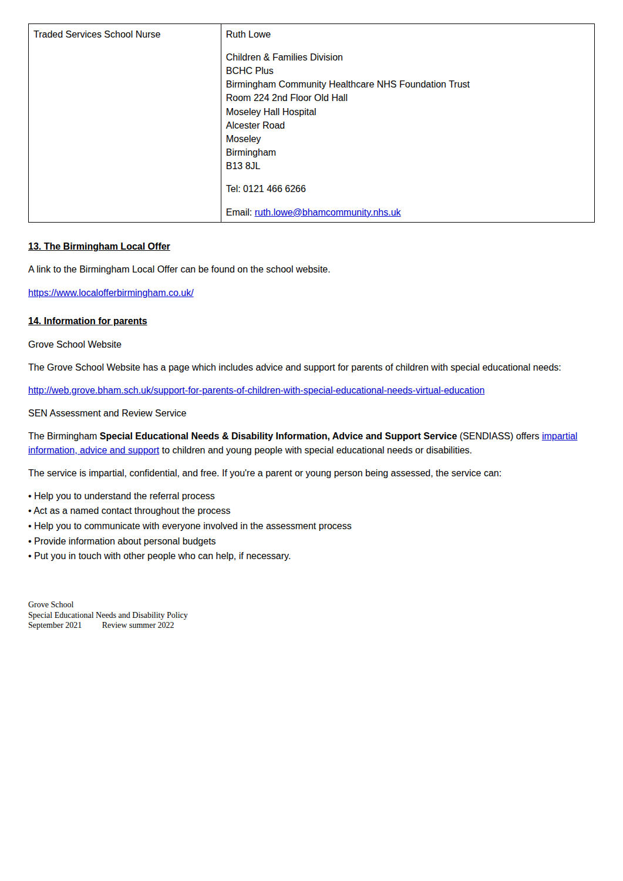| Traded Services School Nurse | Ruth Lowe Children & Families Division BCHC Plus Birmingham Community Healthcare NHS Foundation Trust Room 224 2nd Floor Old Hall Moseley Hall Hospital Alcester Road Moseley Birmingham B13 8JL Tel: 0121 466 6266 Email: ruth.lowe@bhamcommunity.nhs.uk |
13. The Birmingham Local Offer
A link to the Birmingham Local Offer can be found on the school website.
https://www.localofferbirmingham.co.uk/
14. Information for parents
Grove School Website
The Grove School Website has a page which includes advice and support for parents of children with special educational needs:
http://web.grove.bham.sch.uk/support-for-parents-of-children-with-special-educational-needs-virtual-education
SEN Assessment and Review Service
The Birmingham Special Educational Needs & Disability Information, Advice and Support Service (SENDIASS) offers impartial information, advice and support to children and young people with special educational needs or disabilities.
The service is impartial, confidential, and free. If you're a parent or young person being assessed, the service can:
Help you to understand the referral process
Act as a named contact throughout the process
Help you to communicate with everyone involved in the assessment process
Provide information about personal budgets
Put you in touch with other people who can help, if necessary.
Grove School
Special Educational Needs and Disability Policy
September 2021 Review summer 2022